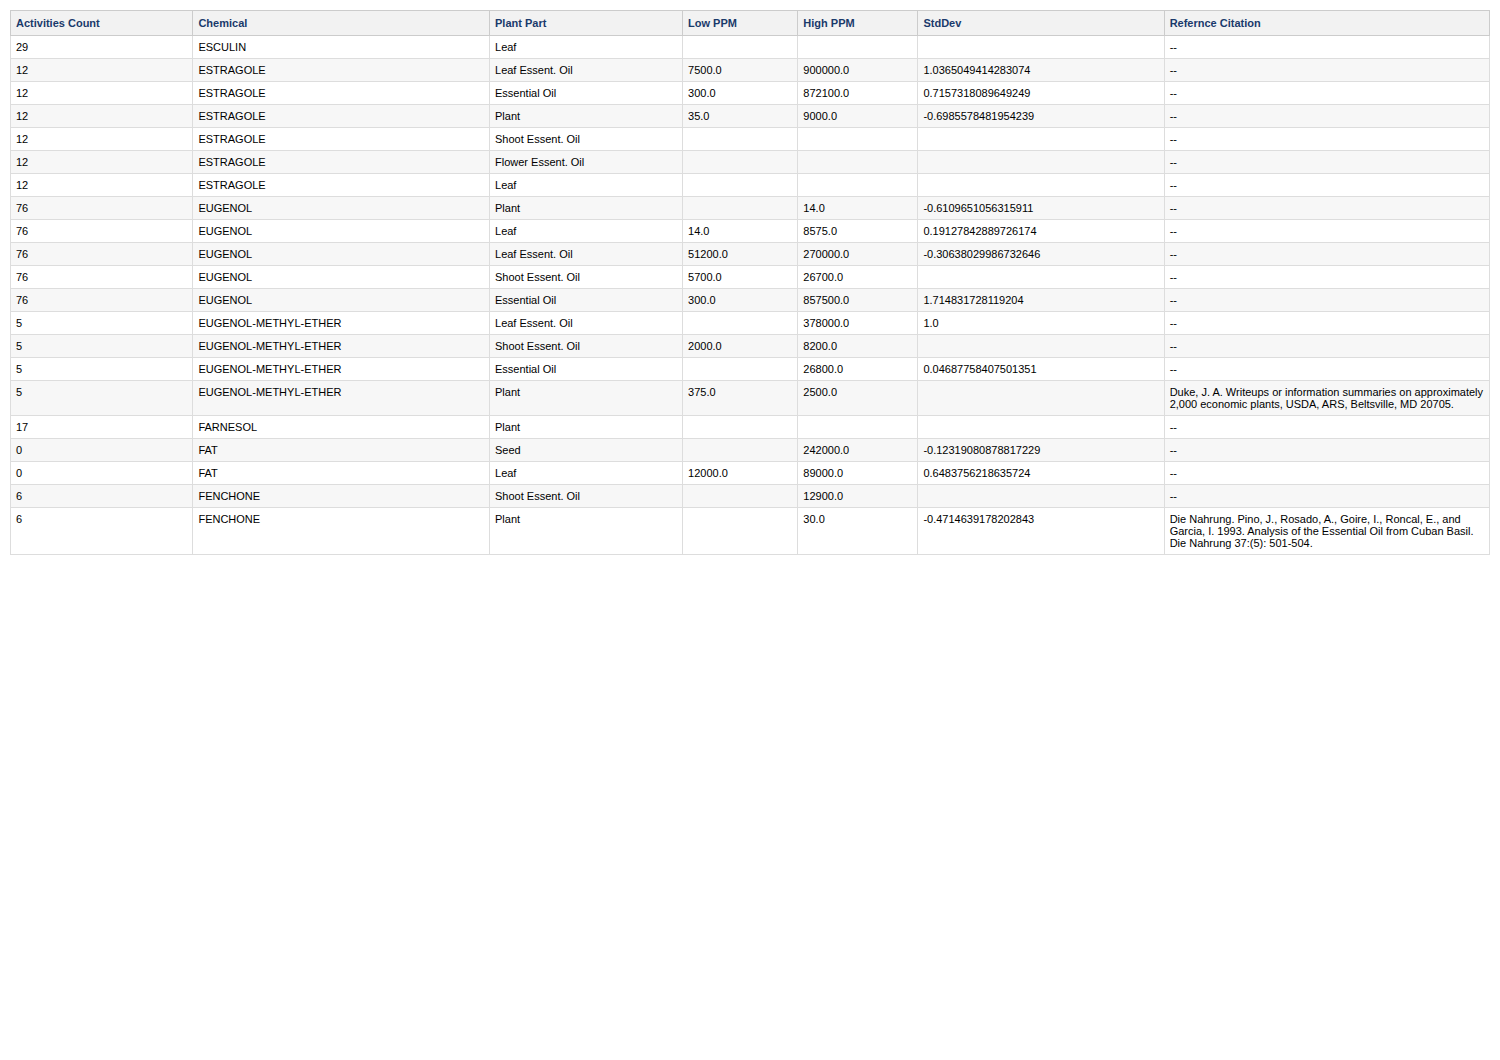| Activities Count | Chemical | Plant Part | Low PPM | High PPM | StdDev | Refernce Citation |
| --- | --- | --- | --- | --- | --- | --- |
| 29 | ESCULIN | Leaf | | | | -- |
| 12 | ESTRAGOLE | Leaf Essent. Oil | 7500.0 | 900000.0 | 1.0365049414283074 | -- |
| 12 | ESTRAGOLE | Essential Oil | 300.0 | 872100.0 | 0.7157318089649249 | -- |
| 12 | ESTRAGOLE | Plant | 35.0 | 9000.0 | -0.6985578481954239 | -- |
| 12 | ESTRAGOLE | Shoot Essent. Oil | | | | -- |
| 12 | ESTRAGOLE | Flower Essent. Oil | | | | -- |
| 12 | ESTRAGOLE | Leaf | | | | -- |
| 76 | EUGENOL | Plant | | 14.0 | -0.6109651056315911 | -- |
| 76 | EUGENOL | Leaf | 14.0 | 8575.0 | 0.19127842889726174 | -- |
| 76 | EUGENOL | Leaf Essent. Oil | 51200.0 | 270000.0 | -0.30638029986732646 | -- |
| 76 | EUGENOL | Shoot Essent. Oil | 5700.0 | 26700.0 | | -- |
| 76 | EUGENOL | Essential Oil | 300.0 | 857500.0 | 1.714831728119204 | -- |
| 5 | EUGENOL-METHYL-ETHER | Leaf Essent. Oil | | 378000.0 | 1.0 | -- |
| 5 | EUGENOL-METHYL-ETHER | Shoot Essent. Oil | 2000.0 | 8200.0 | | -- |
| 5 | EUGENOL-METHYL-ETHER | Essential Oil | | 26800.0 | 0.04687758407501351 | -- |
| 5 | EUGENOL-METHYL-ETHER | Plant | 375.0 | 2500.0 | | Duke, J. A. Writeups or information summaries on approximately 2,000 economic plants, USDA, ARS, Beltsville, MD 20705. |
| 17 | FARNESOL | Plant | | | | -- |
| 0 | FAT | Seed | | 242000.0 | -0.12319080878817229 | -- |
| 0 | FAT | Leaf | 12000.0 | 89000.0 | 0.6483756218635724 | -- |
| 6 | FENCHONE | Shoot Essent. Oil | | 12900.0 | | -- |
| 6 | FENCHONE | Plant | | 30.0 | -0.4714639178202843 | Die Nahrung. Pino, J., Rosado, A., Goire, I., Roncal, E., and Garcia, I. 1993. Analysis of the Essential Oil from Cuban Basil. Die Nahrung 37:(5): 501-504. |